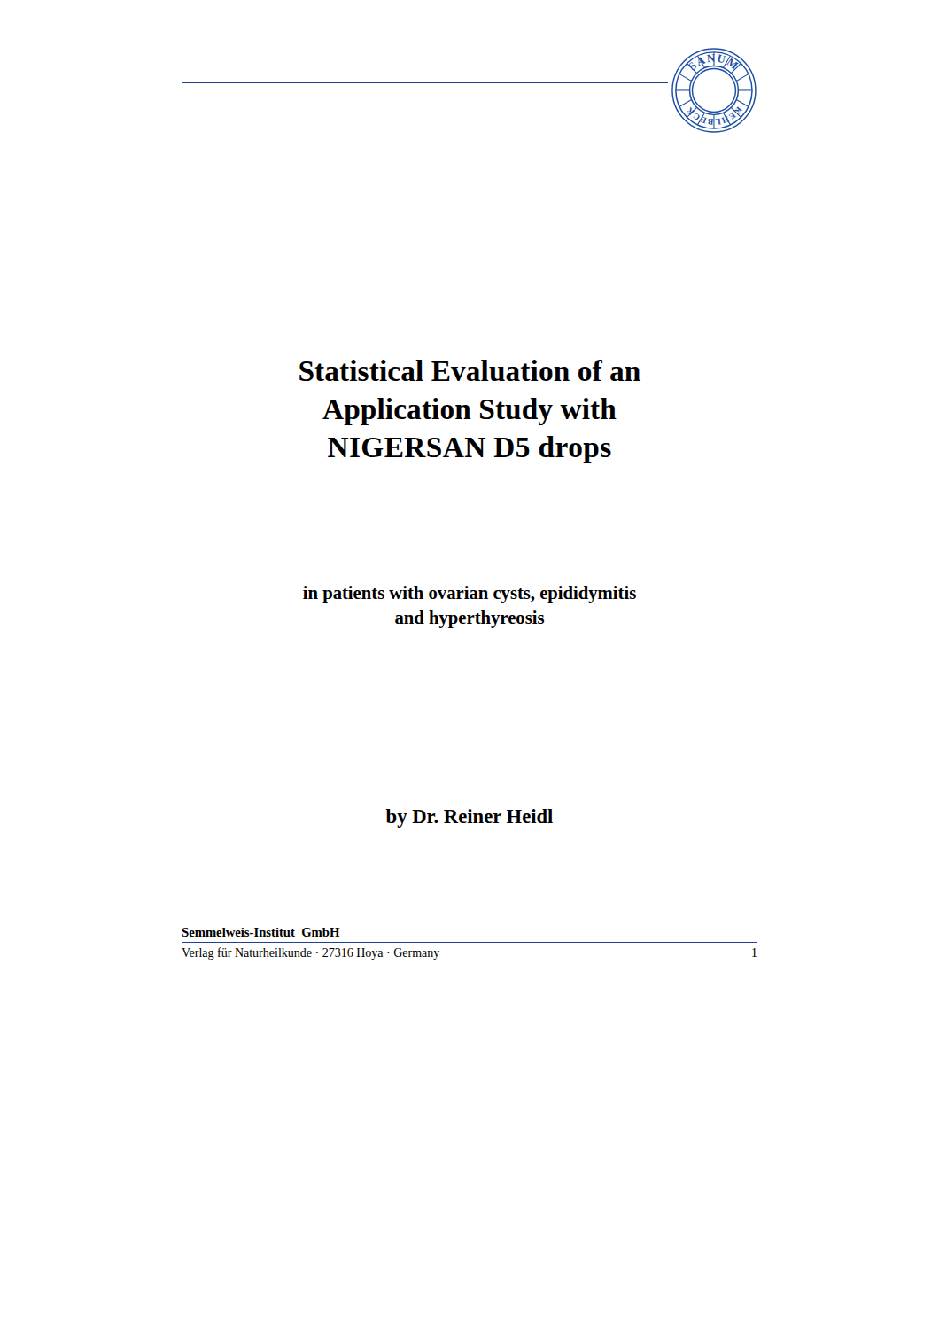SANUM KEHLBECK
Statistical Evaluation of an
Application Study with
NIGERSAN D5 drops
in patients with ovarian cysts, epididymitis
and hyperthyreosis
by Dr. Reiner Heidl
Semmelweis-Institut GmbH
Verlag für Naturheilkunde · 27316 Hoya · Germany 1